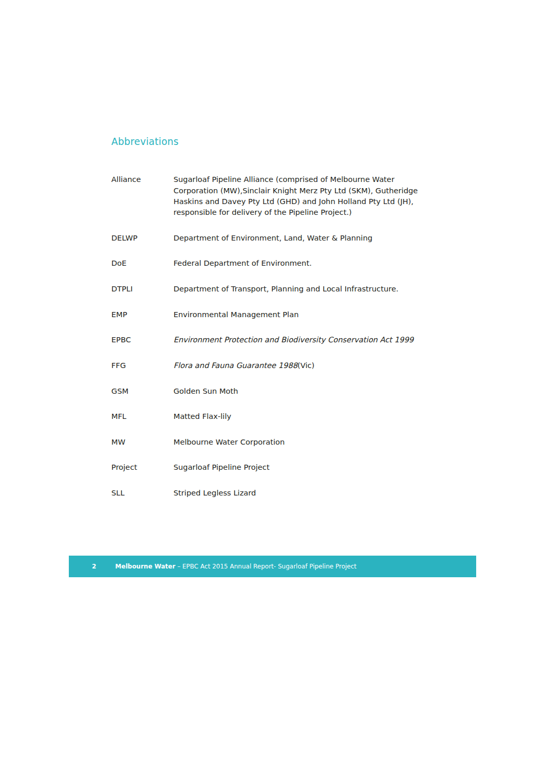Abbreviations
| Alliance | Sugarloaf Pipeline Alliance (comprised of Melbourne Water Corporation (MW),Sinclair Knight Merz Pty Ltd (SKM), Gutheridge Haskins and Davey Pty Ltd (GHD) and John Holland Pty Ltd (JH), responsible for delivery of the Pipeline Project.) |
| DELWP | Department of Environment, Land, Water & Planning |
| DoE | Federal Department of Environment. |
| DTPLI | Department of Transport, Planning and Local Infrastructure. |
| EMP | Environmental Management Plan |
| EPBC | Environment Protection and Biodiversity Conservation Act 1999 |
| FFG | Flora and Fauna Guarantee 1988 (Vic) |
| GSM | Golden Sun Moth |
| MFL | Matted Flax-lily |
| MW | Melbourne Water Corporation |
| Project | Sugarloaf Pipeline Project |
| SLL | Striped Legless Lizard |
2 Melbourne Water – EPBC Act 2015 Annual Report- Sugarloaf Pipeline Project